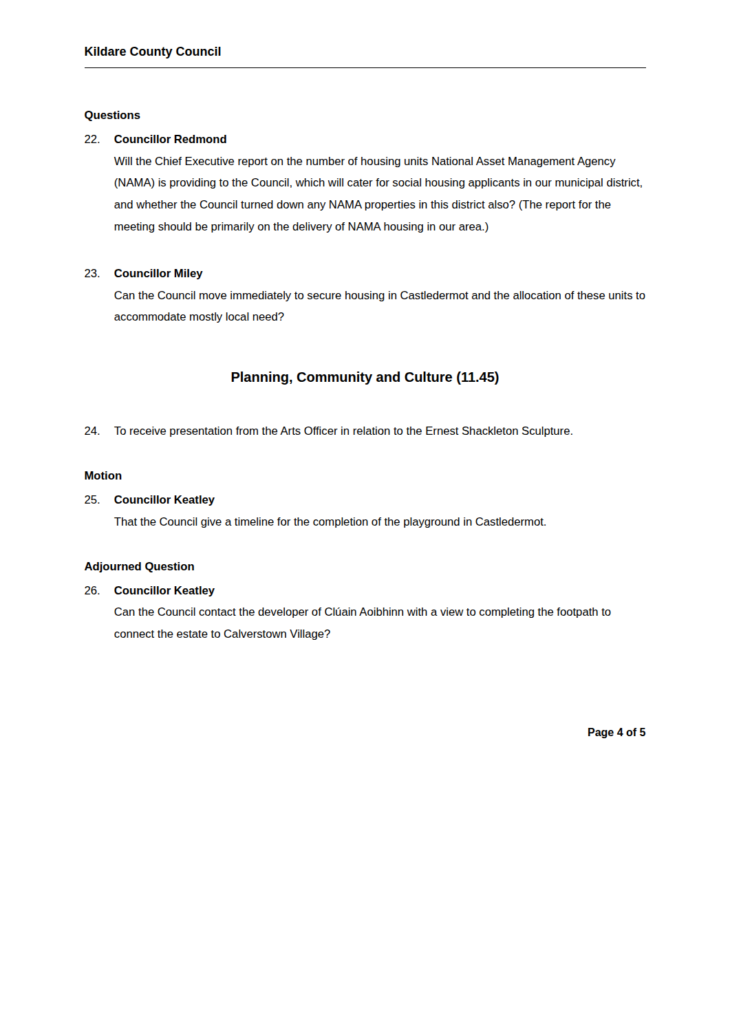Kildare County Council
Questions
22.
Councillor Redmond
Will the Chief Executive report on the number of housing units National Asset Management Agency (NAMA) is providing to the Council, which will cater for social housing applicants in our municipal district, and whether the Council turned down any NAMA properties in this district also? (The report for the meeting should be primarily on the delivery of NAMA housing in our area.)
23.
Councillor Miley
Can the Council move immediately to secure housing in Castledermot and the allocation of these units to accommodate mostly local need?
Planning, Community and Culture (11.45)
24.
To receive presentation from the Arts Officer in relation to the Ernest Shackleton Sculpture.
Motion
25.
Councillor Keatley
That the Council give a timeline for the completion of the playground in Castledermot.
Adjourned Question
26.
Councillor Keatley
Can the Council contact the developer of Clúain Aoibhinn with a view to completing the footpath to connect the estate to Calverstown Village?
Page 4 of 5